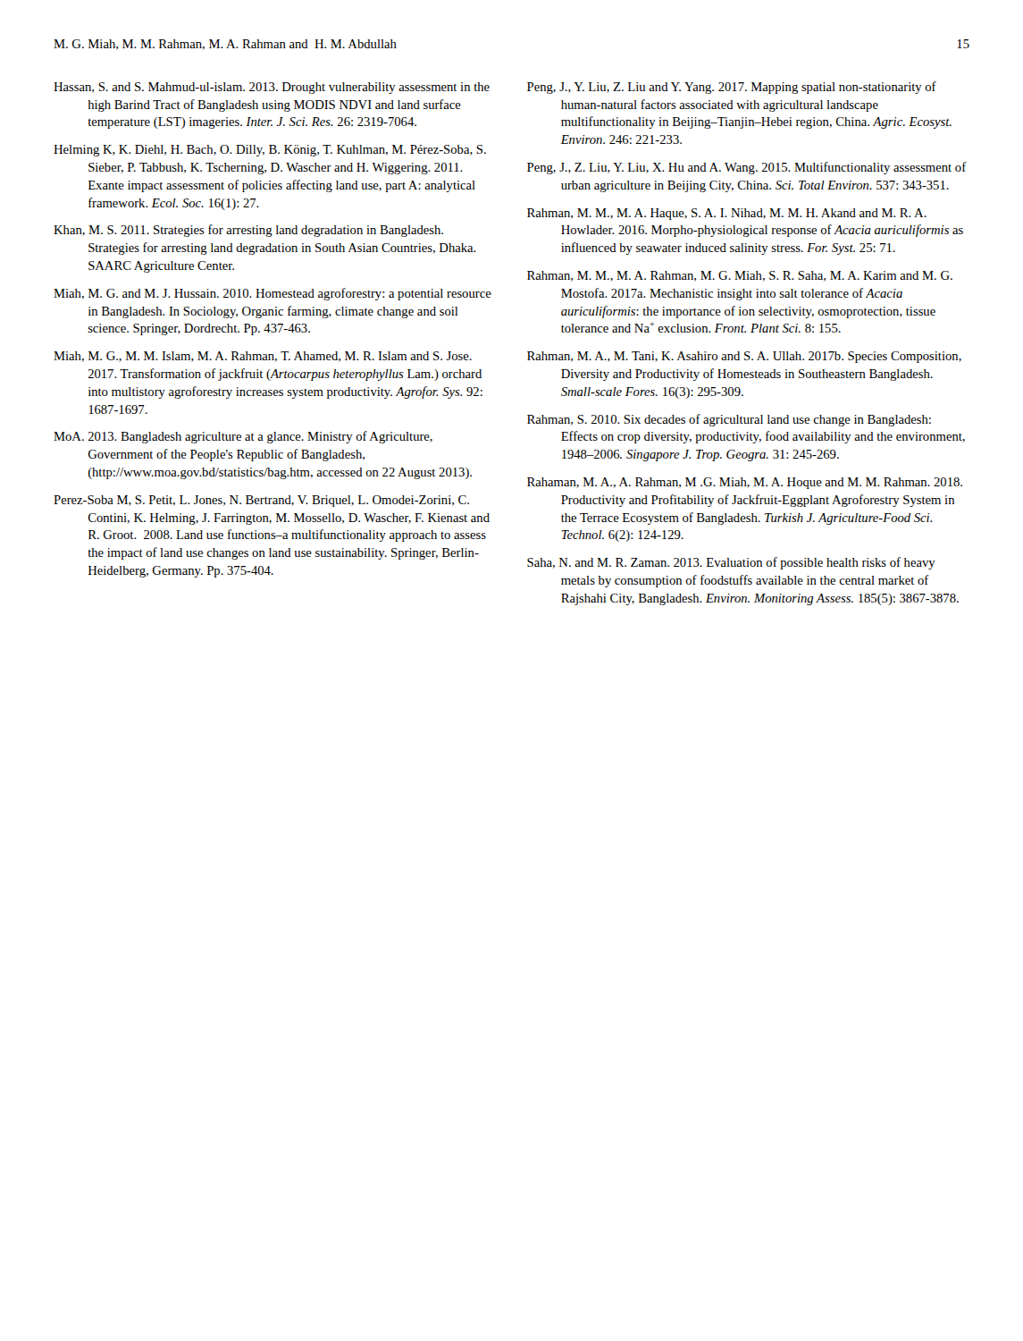M. G. Miah, M. M. Rahman, M. A. Rahman and H. M. Abdullah 15
Hassan, S. and S. Mahmud-ul-islam. 2013. Drought vulnerability assessment in the high Barind Tract of Bangladesh using MODIS NDVI and land surface temperature (LST) imageries. Inter. J. Sci. Res. 26: 2319-7064.
Helming K, K. Diehl, H. Bach, O. Dilly, B. König, T. Kuhlman, M. Pérez-Soba, S. Sieber, P. Tabbush, K. Tscherning, D. Wascher and H. Wiggering. 2011. Exante impact assessment of policies affecting land use, part A: analytical framework. Ecol. Soc. 16(1): 27.
Khan, M. S. 2011. Strategies for arresting land degradation in Bangladesh. Strategies for arresting land degradation in South Asian Countries, Dhaka. SAARC Agriculture Center.
Miah, M. G. and M. J. Hussain. 2010. Homestead agroforestry: a potential resource in Bangladesh. In Sociology, Organic farming, climate change and soil science. Springer, Dordrecht. Pp. 437-463.
Miah, M. G., M. M. Islam, M. A. Rahman, T. Ahamed, M. R. Islam and S. Jose. 2017. Transformation of jackfruit (Artocarpus heterophyllus Lam.) orchard into multistory agroforestry increases system productivity. Agrofor. Sys. 92: 1687-1697.
MoA. 2013. Bangladesh agriculture at a glance. Ministry of Agriculture, Government of the People's Republic of Bangladesh, (http://www.moa.gov.bd/statistics/bag.htm, accessed on 22 August 2013).
Perez-Soba M, S. Petit, L. Jones, N. Bertrand, V. Briquel, L. Omodei-Zorini, C. Contini, K. Helming, J. Farrington, M. Mossello, D. Wascher, F. Kienast and R. Groot. 2008. Land use functions–a multifunctionality approach to assess the impact of land use changes on land use sustainability. Springer, Berlin-Heidelberg, Germany. Pp. 375-404.
Peng, J., Y. Liu, Z. Liu and Y. Yang. 2017. Mapping spatial non-stationarity of human-natural factors associated with agricultural landscape multifunctionality in Beijing–Tianjin–Hebei region, China. Agric. Ecosyst. Environ. 246: 221-233.
Peng, J., Z. Liu, Y. Liu, X. Hu and A. Wang. 2015. Multifunctionality assessment of urban agriculture in Beijing City, China. Sci. Total Environ. 537: 343-351.
Rahman, M. M., M. A. Haque, S. A. I. Nihad, M. M. H. Akand and M. R. A. Howlader. 2016. Morpho-physiological response of Acacia auriculiformis as influenced by seawater induced salinity stress. For. Syst. 25: 71.
Rahman, M. M., M. A. Rahman, M. G. Miah, S. R. Saha, M. A. Karim and M. G. Mostofa. 2017a. Mechanistic insight into salt tolerance of Acacia auriculiformis: the importance of ion selectivity, osmoprotection, tissue tolerance and Na+ exclusion. Front. Plant Sci. 8: 155.
Rahman, M. A., M. Tani, K. Asahiro and S. A. Ullah. 2017b. Species Composition, Diversity and Productivity of Homesteads in Southeastern Bangladesh. Small-scale Fores. 16(3): 295-309.
Rahman, S. 2010. Six decades of agricultural land use change in Bangladesh: Effects on crop diversity, productivity, food availability and the environment, 1948–2006. Singapore J. Trop. Geogra. 31: 245-269.
Rahaman, M. A., A. Rahman, M .G. Miah, M. A. Hoque and M. M. Rahman. 2018. Productivity and Profitability of Jackfruit-Eggplant Agroforestry System in the Terrace Ecosystem of Bangladesh. Turkish J. Agriculture-Food Sci. Technol. 6(2): 124-129.
Saha, N. and M. R. Zaman. 2013. Evaluation of possible health risks of heavy metals by consumption of foodstuffs available in the central market of Rajshahi City, Bangladesh. Environ. Monitoring Assess. 185(5): 3867-3878.